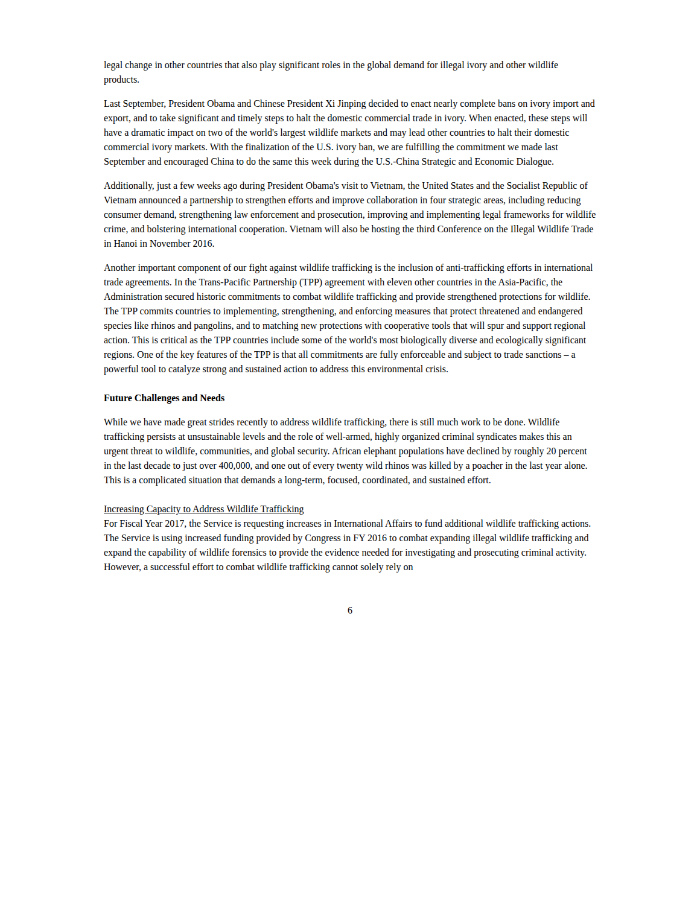legal change in other countries that also play significant roles in the global demand for illegal ivory and other wildlife products.
Last September, President Obama and Chinese President Xi Jinping decided to enact nearly complete bans on ivory import and export, and to take significant and timely steps to halt the domestic commercial trade in ivory. When enacted, these steps will have a dramatic impact on two of the world's largest wildlife markets and may lead other countries to halt their domestic commercial ivory markets. With the finalization of the U.S. ivory ban, we are fulfilling the commitment we made last September and encouraged China to do the same this week during the U.S.-China Strategic and Economic Dialogue.
Additionally, just a few weeks ago during President Obama's visit to Vietnam, the United States and the Socialist Republic of Vietnam announced a partnership to strengthen efforts and improve collaboration in four strategic areas, including reducing consumer demand, strengthening law enforcement and prosecution, improving and implementing legal frameworks for wildlife crime, and bolstering international cooperation. Vietnam will also be hosting the third Conference on the Illegal Wildlife Trade in Hanoi in November 2016.
Another important component of our fight against wildlife trafficking is the inclusion of anti-trafficking efforts in international trade agreements. In the Trans-Pacific Partnership (TPP) agreement with eleven other countries in the Asia-Pacific, the Administration secured historic commitments to combat wildlife trafficking and provide strengthened protections for wildlife. The TPP commits countries to implementing, strengthening, and enforcing measures that protect threatened and endangered species like rhinos and pangolins, and to matching new protections with cooperative tools that will spur and support regional action. This is critical as the TPP countries include some of the world's most biologically diverse and ecologically significant regions. One of the key features of the TPP is that all commitments are fully enforceable and subject to trade sanctions – a powerful tool to catalyze strong and sustained action to address this environmental crisis.
Future Challenges and Needs
While we have made great strides recently to address wildlife trafficking, there is still much work to be done. Wildlife trafficking persists at unsustainable levels and the role of well-armed, highly organized criminal syndicates makes this an urgent threat to wildlife, communities, and global security. African elephant populations have declined by roughly 20 percent in the last decade to just over 400,000, and one out of every twenty wild rhinos was killed by a poacher in the last year alone. This is a complicated situation that demands a long-term, focused, coordinated, and sustained effort.
Increasing Capacity to Address Wildlife Trafficking
For Fiscal Year 2017, the Service is requesting increases in International Affairs to fund additional wildlife trafficking actions. The Service is using increased funding provided by Congress in FY 2016 to combat expanding illegal wildlife trafficking and expand the capability of wildlife forensics to provide the evidence needed for investigating and prosecuting criminal activity. However, a successful effort to combat wildlife trafficking cannot solely rely on
6